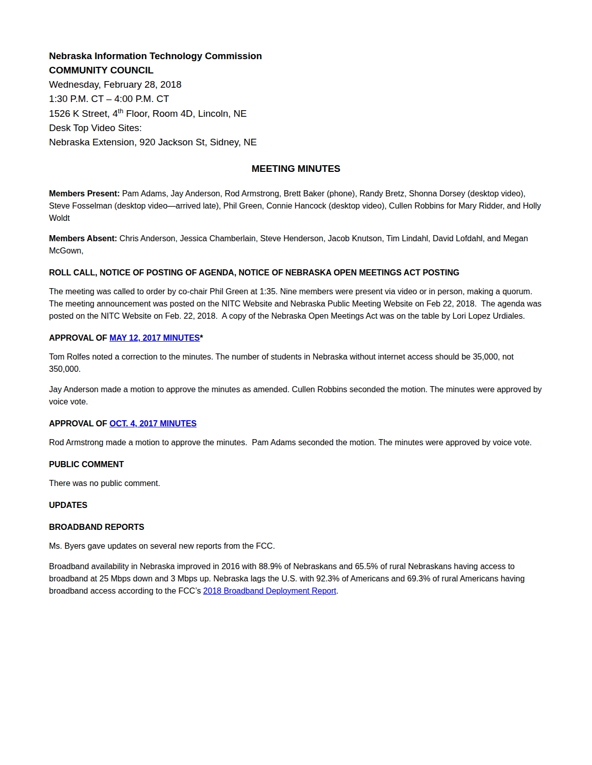Nebraska Information Technology Commission
COMMUNITY COUNCIL
Wednesday, February 28, 2018
1:30 P.M. CT – 4:00 P.M. CT
1526 K Street, 4th Floor, Room 4D, Lincoln, NE
Desk Top Video Sites:
Nebraska Extension, 920 Jackson St, Sidney, NE
MEETING MINUTES
Members Present: Pam Adams, Jay Anderson, Rod Armstrong, Brett Baker (phone), Randy Bretz, Shonna Dorsey (desktop video), Steve Fosselman (desktop video—arrived late), Phil Green, Connie Hancock (desktop video), Cullen Robbins for Mary Ridder, and Holly Woldt
Members Absent: Chris Anderson, Jessica Chamberlain, Steve Henderson, Jacob Knutson, Tim Lindahl, David Lofdahl, and Megan McGown,
ROLL CALL, NOTICE OF POSTING OF AGENDA, NOTICE OF NEBRASKA OPEN MEETINGS ACT POSTING
The meeting was called to order by co-chair Phil Green at 1:35. Nine members were present via video or in person, making a quorum. The meeting announcement was posted on the NITC Website and Nebraska Public Meeting Website on Feb 22, 2018. The agenda was posted on the NITC Website on Feb. 22, 2018. A copy of the Nebraska Open Meetings Act was on the table by Lori Lopez Urdiales.
APPROVAL OF MAY 12, 2017 MINUTES*
Tom Rolfes noted a correction to the minutes. The number of students in Nebraska without internet access should be 35,000, not 350,000.
Jay Anderson made a motion to approve the minutes as amended. Cullen Robbins seconded the motion. The minutes were approved by voice vote.
APPROVAL OF OCT. 4, 2017 MINUTES
Rod Armstrong made a motion to approve the minutes. Pam Adams seconded the motion. The minutes were approved by voice vote.
PUBLIC COMMENT
There was no public comment.
UPDATES
BROADBAND REPORTS
Ms. Byers gave updates on several new reports from the FCC.
Broadband availability in Nebraska improved in 2016 with 88.9% of Nebraskans and 65.5% of rural Nebraskans having access to broadband at 25 Mbps down and 3 Mbps up. Nebraska lags the U.S. with 92.3% of Americans and 69.3% of rural Americans having broadband access according to the FCC’s 2018 Broadband Deployment Report.